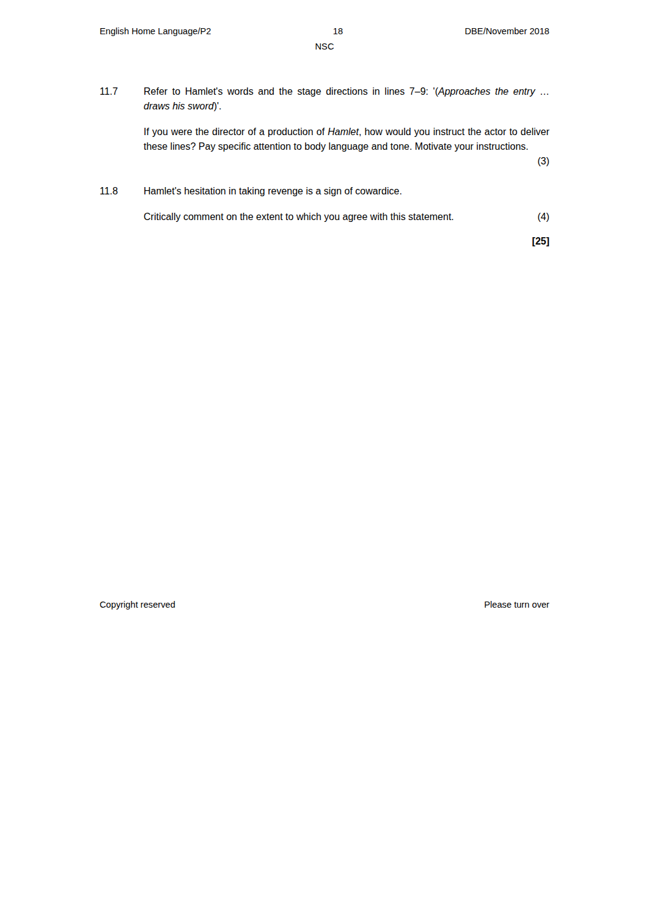English Home Language/P2
18
DBE/November 2018
NSC
11.7
Refer to Hamlet's words and the stage directions in lines 7–9: '(Approaches the entry … draws his sword)'.
If you were the director of a production of Hamlet, how would you instruct the actor to deliver these lines? Pay specific attention to body language and tone. Motivate your instructions.(3)
11.8
Hamlet's hesitation in taking revenge is a sign of cowardice.
Critically comment on the extent to which you agree with this statement.(4)
[25]
Copyright reserved
Please turn over